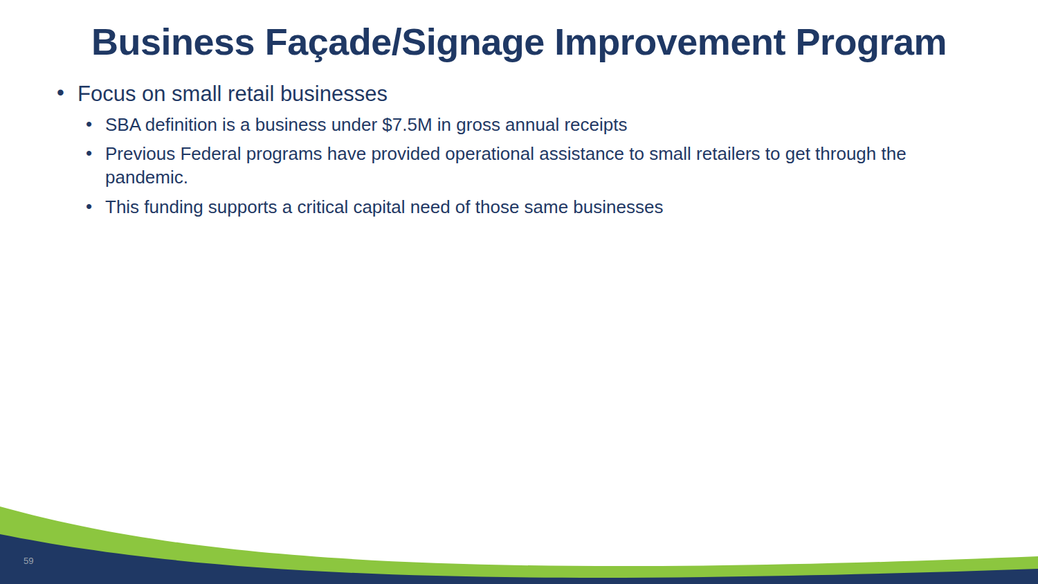Business Façade/Signage Improvement Program
Focus on small retail businesses
SBA definition is a business under $7.5M in gross annual receipts
Previous Federal programs have provided operational assistance to small retailers to get through the pandemic.
This funding supports a critical capital need of those same businesses
59